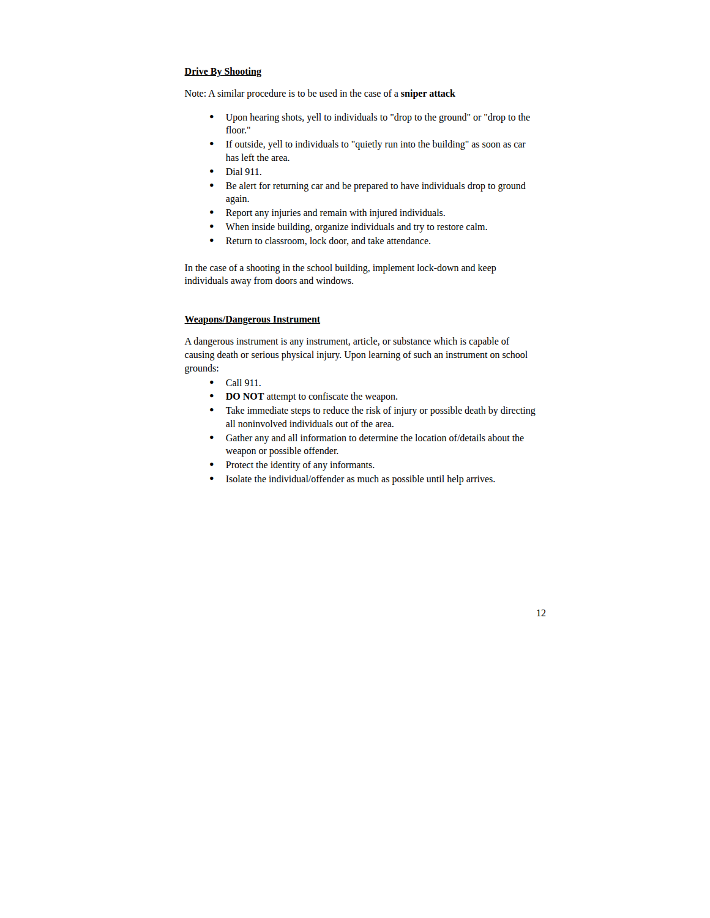Drive By Shooting
Note: A similar procedure is to be used in the case of a sniper attack
Upon hearing shots, yell to individuals to "drop to the ground" or "drop to the floor."
If outside, yell to individuals to "quietly run into the building" as soon as car has left the area.
Dial 911.
Be alert for returning car and be prepared to have individuals drop to ground again.
Report any injuries and remain with injured individuals.
When inside building, organize individuals and try to restore calm.
Return to classroom, lock door, and take attendance.
In the case of a shooting in the school building, implement lock-down and keep individuals away from doors and windows.
Weapons/Dangerous Instrument
A dangerous instrument is any instrument, article, or substance which is capable of causing death or serious physical injury. Upon learning of such an instrument on school grounds:
Call 911.
DO NOT attempt to confiscate the weapon.
Take immediate steps to reduce the risk of injury or possible death by directing all noninvolved individuals out of the area.
Gather any and all information to determine the location of/details about the weapon or possible offender.
Protect the identity of any informants.
Isolate the individual/offender as much as possible until help arrives.
12